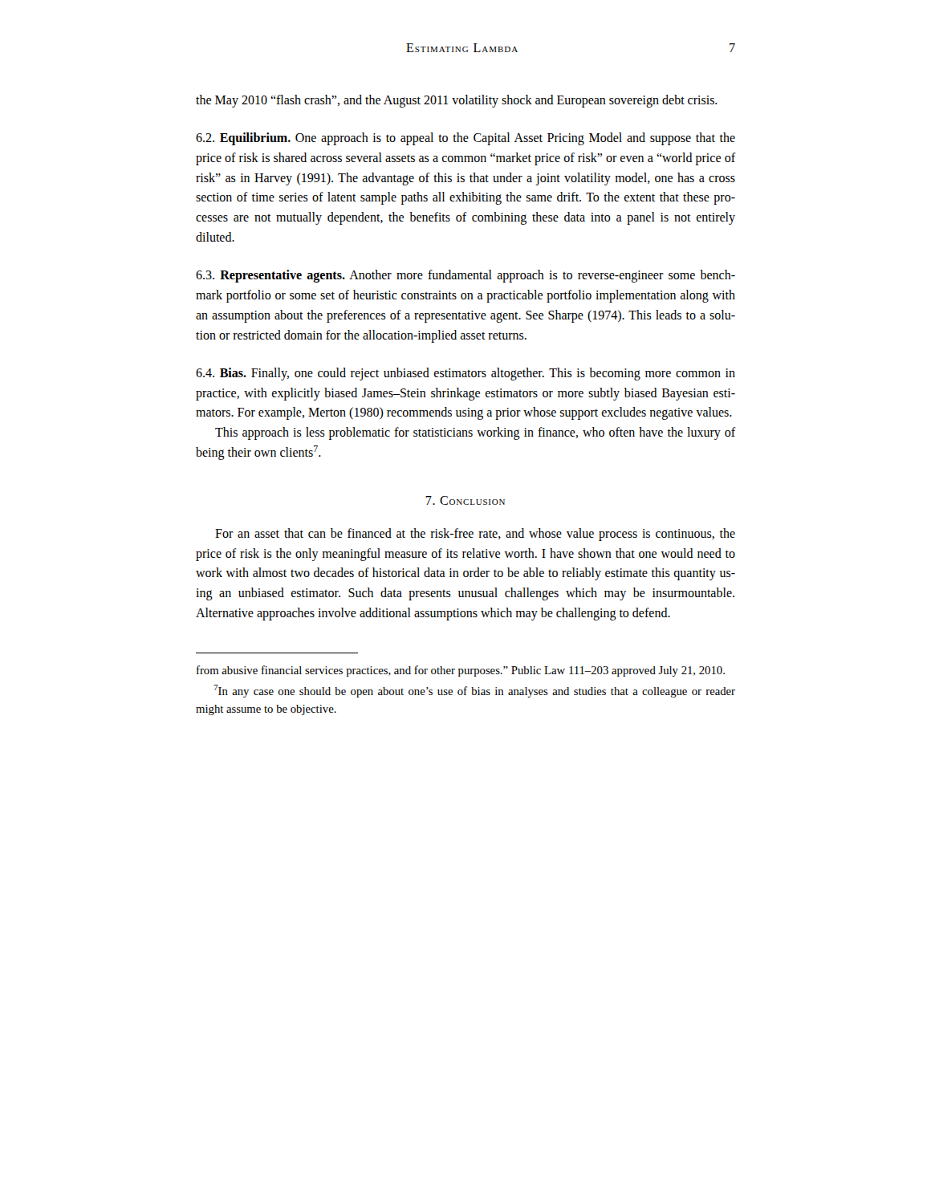Estimating Lambda 7
the May 2010 “flash crash”, and the August 2011 volatility shock and European sovereign debt crisis.
6.2. Equilibrium.
One approach is to appeal to the Capital Asset Pricing Model and suppose that the price of risk is shared across several assets as a common “market price of risk” or even a “world price of risk” as in Harvey (1991). The advantage of this is that under a joint volatility model, one has a cross section of time series of latent sample paths all exhibiting the same drift. To the extent that these processes are not mutually dependent, the benefits of combining these data into a panel is not entirely diluted.
6.3. Representative agents.
Another more fundamental approach is to reverse-engineer some benchmark portfolio or some set of heuristic constraints on a practicable portfolio implementation along with an assumption about the preferences of a representative agent. See Sharpe (1974). This leads to a solution or restricted domain for the allocation-implied asset returns.
6.4. Bias.
Finally, one could reject unbiased estimators altogether. This is becoming more common in practice, with explicitly biased James–Stein shrinkage estimators or more subtly biased Bayesian estimators. For example, Merton (1980) recommends using a prior whose support excludes negative values.
This approach is less problematic for statisticians working in finance, who often have the luxury of being their own clients7.
7. Conclusion
For an asset that can be financed at the risk-free rate, and whose value process is continuous, the price of risk is the only meaningful measure of its relative worth. I have shown that one would need to work with almost two decades of historical data in order to be able to reliably estimate this quantity using an unbiased estimator. Such data presents unusual challenges which may be insurmountable. Alternative approaches involve additional assumptions which may be challenging to defend.
from abusive financial services practices, and for other purposes.” Public Law 111–203 approved July 21, 2010.
7In any case one should be open about one’s use of bias in analyses and studies that a colleague or reader might assume to be objective.